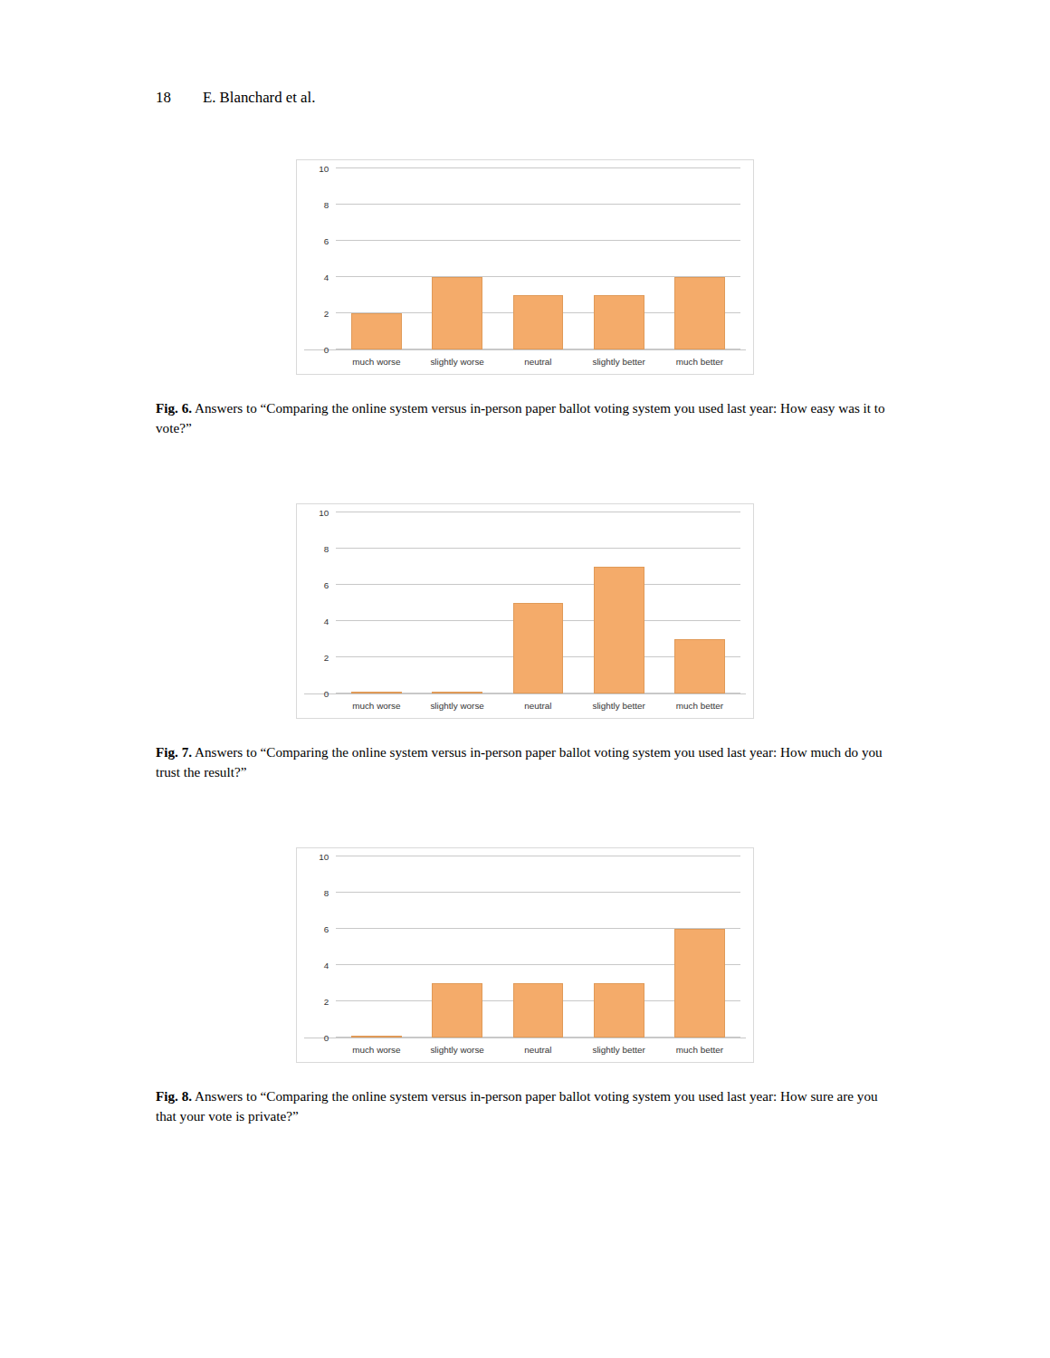18 E. Blanchard et al.
10
8
6
4
2
0
much worse
slightly worse
neutral
slightly better
much better
Fig. 6. Answers to “Comparing the online system versus in-person paper ballot voting system you used last year: How easy was it to vote?”
10
8
6
4
2
0
much worse
slightly worse
neutral
slightly better
much better
Fig. 7. Answers to “Comparing the online system versus in-person paper ballot voting system you used last year: How much do you trust the result?”
10
8
6
4
2
0
much worse
slightly worse
neutral
slightly better
much better
Fig. 8. Answers to “Comparing the online system versus in-person paper ballot voting system you used last year: How sure are you that your vote is private?”